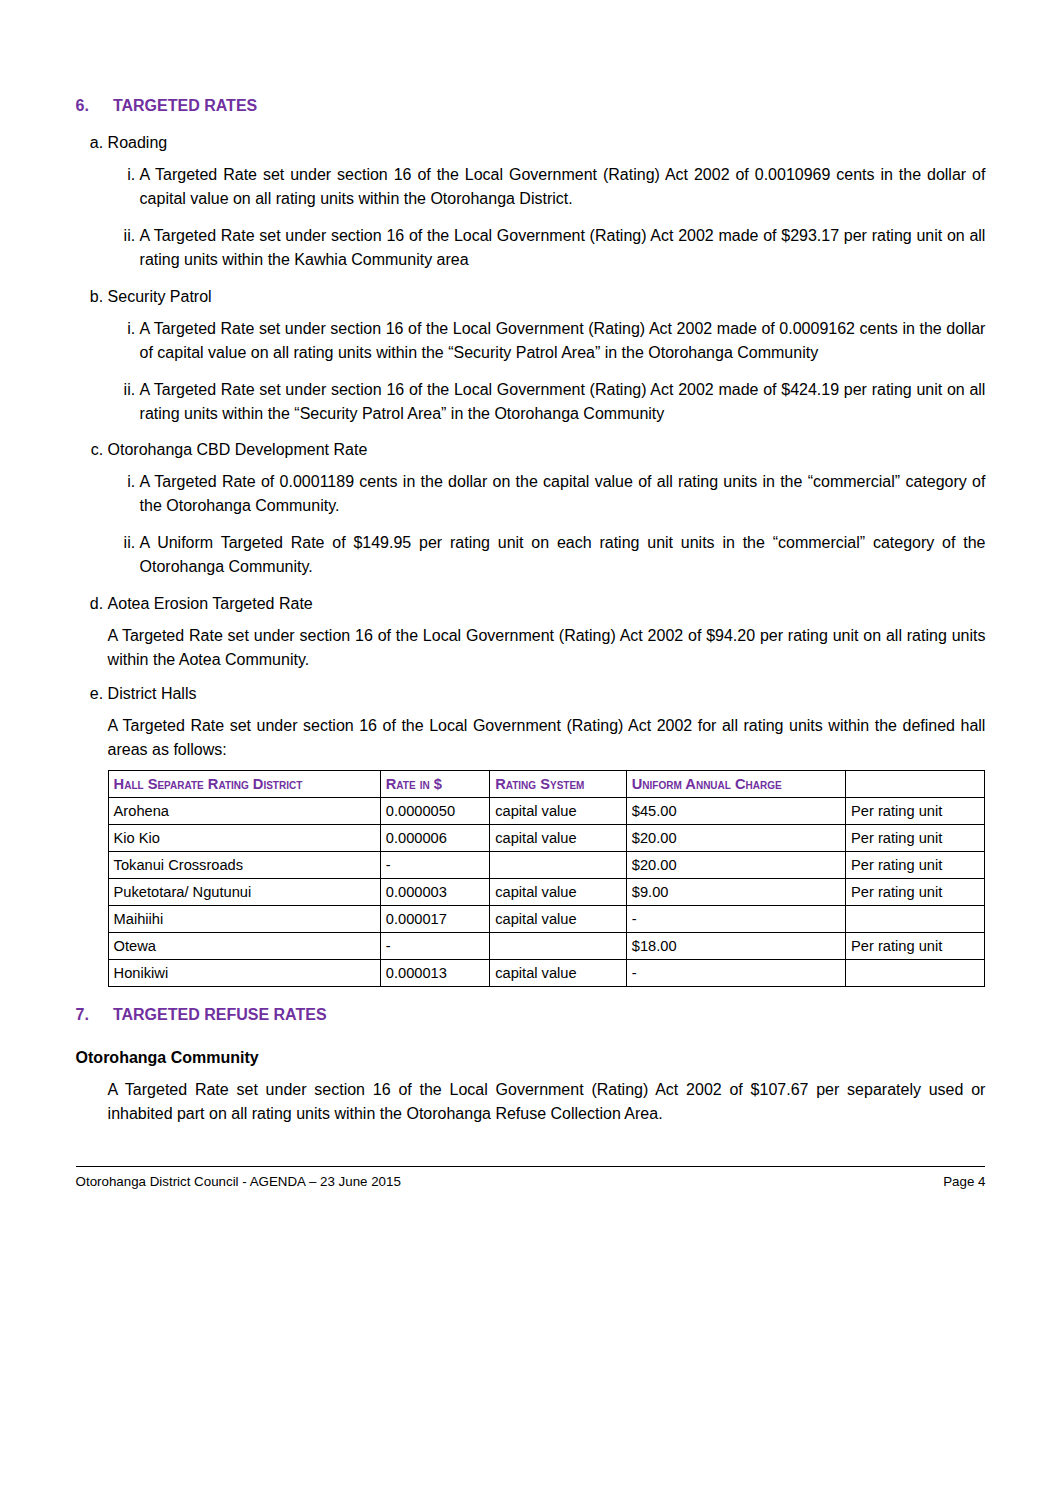6. TARGETED RATES
Roading
A Targeted Rate set under section 16 of the Local Government (Rating) Act 2002 of 0.0010969 cents in the dollar of capital value on all rating units within the Otorohanga District.
A Targeted Rate set under section 16 of the Local Government (Rating) Act 2002 made of $293.17 per rating unit on all rating units within the Kawhia Community area
Security Patrol
A Targeted Rate set under section 16 of the Local Government (Rating) Act 2002 made of 0.0009162 cents in the dollar of capital value on all rating units within the “Security Patrol Area” in the Otorohanga Community
A Targeted Rate set under section 16 of the Local Government (Rating) Act 2002 made of $424.19 per rating unit on all rating units within the “Security Patrol Area” in the Otorohanga Community
Otorohanga CBD Development Rate
A Targeted Rate of 0.0001189 cents in the dollar on the capital value of all rating units in the “commercial” category of the Otorohanga Community.
A Uniform Targeted Rate of $149.95 per rating unit on each rating unit units in the “commercial” category of the Otorohanga Community.
Aotea Erosion Targeted Rate
A Targeted Rate set under section 16 of the Local Government (Rating) Act 2002 of $94.20 per rating unit on all rating units within the Aotea Community.
District Halls
A Targeted Rate set under section 16 of the Local Government (Rating) Act 2002 for all rating units within the defined hall areas as follows:
| Hall Separate Rating District | Rate in $ | Rating System | Uniform Annual Charge | |
| --- | --- | --- | --- | --- |
| Arohena | 0.0000050 | capital value | $45.00 | Per rating unit |
| Kio Kio | 0.000006 | capital value | $20.00 | Per rating unit |
| Tokanui Crossroads | - | | $20.00 | Per rating unit |
| Puketotara/ Ngutunui | 0.000003 | capital value | $9.00 | Per rating unit |
| Maihiihi | 0.000017 | capital value | - | |
| Otewa | - | | $18.00 | Per rating unit |
| Honikiwi | 0.000013 | capital value | - | |
7. TARGETED REFUSE RATES
Otorohanga Community
A Targeted Rate set under section 16 of the Local Government (Rating) Act 2002 of $107.67 per separately used or inhabited part on all rating units within the Otorohanga Refuse Collection Area.
Otorohanga District Council - AGENDA – 23 June 2015 Page 4